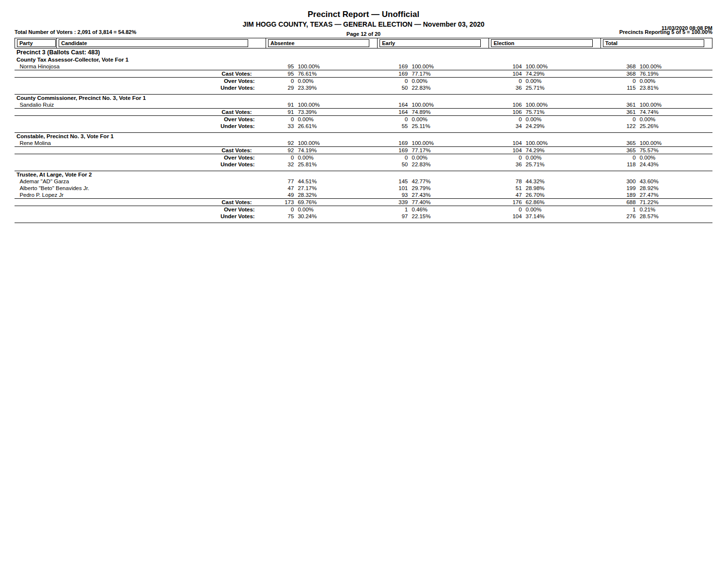Precinct Report — Unofficial
JIM HOGG COUNTY, TEXAS — GENERAL ELECTION — November 03, 2020
Page 12 of 20
11/03/2020 08:08 PM
Total Number of Voters : 2,091 of 3,814 = 54.82%
Precincts Reporting 5 of 5 = 100.00%
| Party | Candidate | Absentee | Early | Election | Total |
| --- | --- | --- | --- | --- | --- |
| Precinct 3 (Ballots Cast: 483) |
| County Tax Assessor-Collector, Vote For 1 |
| Norma Hinojosa | 95 | 100.00% | 169 | 100.00% | 104 | 100.00% | 368 | 100.00% |
| Cast Votes: | 95 | 76.61% | 169 | 77.17% | 104 | 74.29% | 368 | 76.19% |
| Over Votes: | 0 | 0.00% | 0 | 0.00% | 0 | 0.00% | 0 | 0.00% |
| Under Votes: | 29 | 23.39% | 50 | 22.83% | 36 | 25.71% | 115 | 23.81% |
| County Commissioner, Precinct No. 3, Vote For 1 |
| Sandalio Ruiz | 91 | 100.00% | 164 | 100.00% | 106 | 100.00% | 361 | 100.00% |
| Cast Votes: | 91 | 73.39% | 164 | 74.89% | 106 | 75.71% | 361 | 74.74% |
| Over Votes: | 0 | 0.00% | 0 | 0.00% | 0 | 0.00% | 0 | 0.00% |
| Under Votes: | 33 | 26.61% | 55 | 25.11% | 34 | 24.29% | 122 | 25.26% |
| Constable, Precinct No. 3, Vote For 1 |
| Rene Molina | 92 | 100.00% | 169 | 100.00% | 104 | 100.00% | 365 | 100.00% |
| Cast Votes: | 92 | 74.19% | 169 | 77.17% | 104 | 74.29% | 365 | 75.57% |
| Over Votes: | 0 | 0.00% | 0 | 0.00% | 0 | 0.00% | 0 | 0.00% |
| Under Votes: | 32 | 25.81% | 50 | 22.83% | 36 | 25.71% | 118 | 24.43% |
| Trustee, At Large, Vote For 2 |
| Ademar "AD" Garza | 77 | 44.51% | 145 | 42.77% | 78 | 44.32% | 300 | 43.60% |
| Alberto "Beto" Benavides Jr. | 47 | 27.17% | 101 | 29.79% | 51 | 28.98% | 199 | 28.92% |
| Pedro P. Lopez Jr | 49 | 28.32% | 93 | 27.43% | 47 | 26.70% | 189 | 27.47% |
| Cast Votes: | 173 | 69.76% | 339 | 77.40% | 176 | 62.86% | 688 | 71.22% |
| Over Votes: | 0 | 0.00% | 1 | 0.46% | 0 | 0.00% | 1 | 0.21% |
| Under Votes: | 75 | 30.24% | 97 | 22.15% | 104 | 37.14% | 276 | 28.57% |